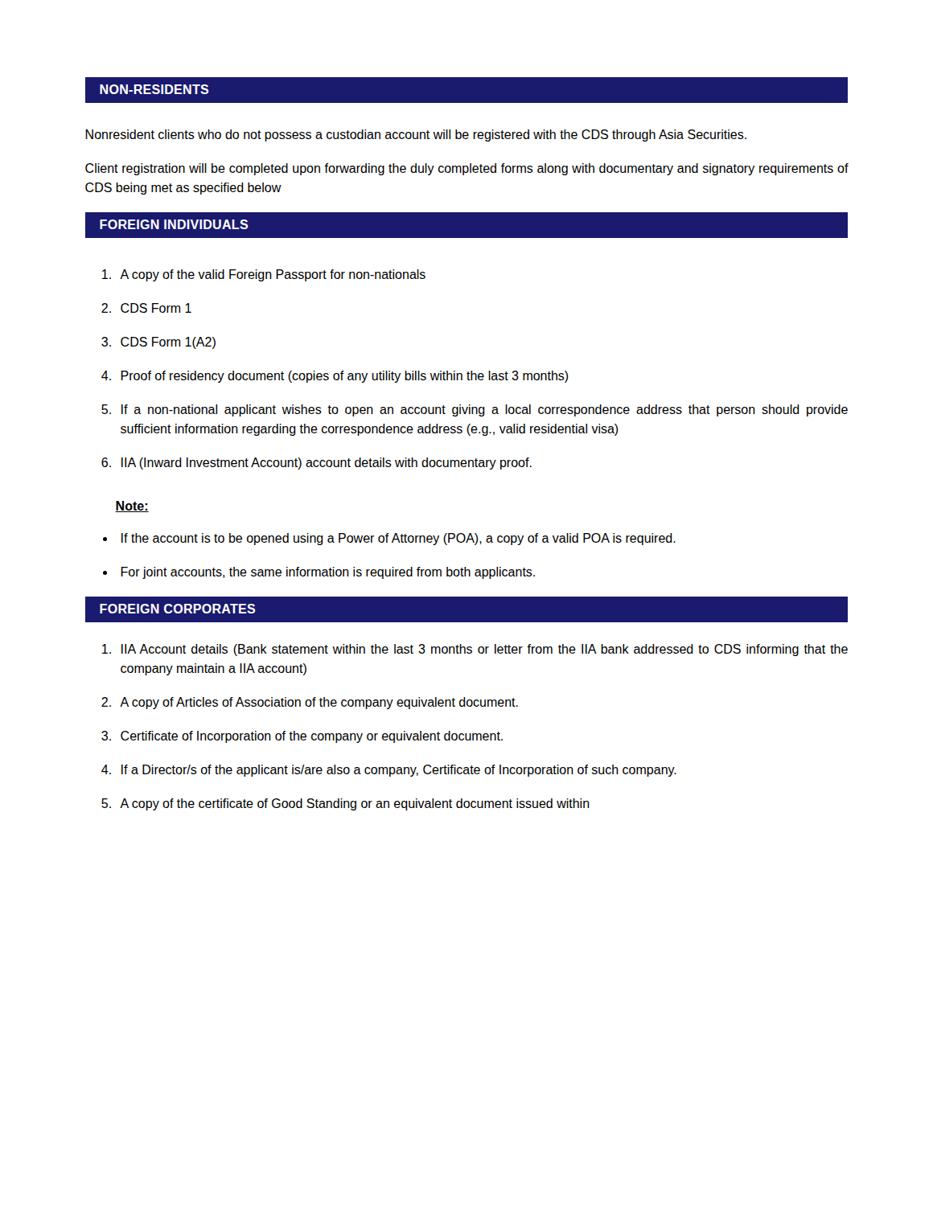NON-RESIDENTS
Nonresident clients who do not possess a custodian account will be registered with the CDS through Asia Securities.
Client registration will be completed upon forwarding the duly completed forms along with documentary and signatory requirements of CDS being met as specified below
FOREIGN INDIVIDUALS
A copy of the valid Foreign Passport for non-nationals
CDS Form 1
CDS Form 1(A2)
Proof of residency document (copies of any utility bills within the last 3 months)
If a non-national applicant wishes to open an account giving a local correspondence address that person should provide sufficient information regarding the correspondence address (e.g., valid residential visa)
IIA (Inward Investment Account) account details with documentary proof.
Note:
If the account is to be opened using a Power of Attorney (POA), a copy of a valid POA is required.
For joint accounts, the same information is required from both applicants.
FOREIGN CORPORATES
IIA Account details (Bank statement within the last 3 months or letter from the IIA bank addressed to CDS informing that the company maintain a IIA account)
A copy of Articles of Association of the company equivalent document.
Certificate of Incorporation of the company or equivalent document.
If a Director/s of the applicant is/are also a company, Certificate of Incorporation of such company.
A copy of the certificate of Good Standing or an equivalent document issued within